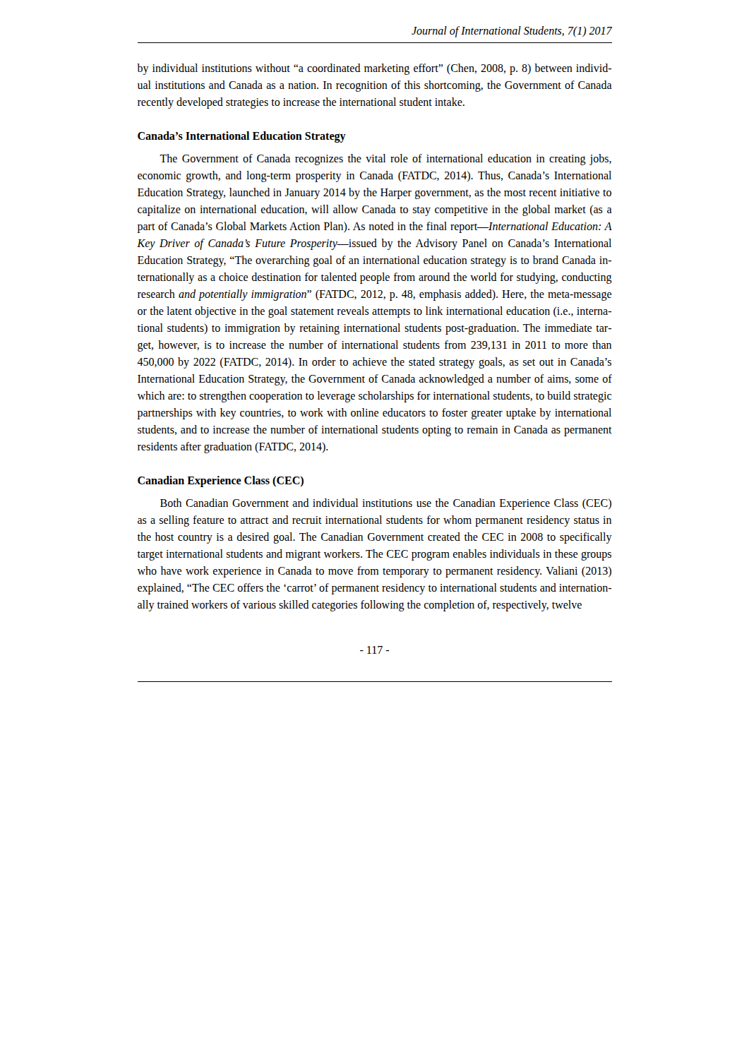Journal of International Students, 7(1) 2017
by individual institutions without “a coordinated marketing effort” (Chen, 2008, p. 8) between individual institutions and Canada as a nation. In recognition of this shortcoming, the Government of Canada recently developed strategies to increase the international student intake.
Canada’s International Education Strategy
The Government of Canada recognizes the vital role of international education in creating jobs, economic growth, and long-term prosperity in Canada (FATDC, 2014). Thus, Canada’s International Education Strategy, launched in January 2014 by the Harper government, as the most recent initiative to capitalize on international education, will allow Canada to stay competitive in the global market (as a part of Canada’s Global Markets Action Plan). As noted in the final report—International Education: A Key Driver of Canada’s Future Prosperity—issued by the Advisory Panel on Canada’s International Education Strategy, “The overarching goal of an international education strategy is to brand Canada internationally as a choice destination for talented people from around the world for studying, conducting research and potentially immigration” (FATDC, 2012, p. 48, emphasis added). Here, the meta-message or the latent objective in the goal statement reveals attempts to link international education (i.e., international students) to immigration by retaining international students post-graduation. The immediate target, however, is to increase the number of international students from 239,131 in 2011 to more than 450,000 by 2022 (FATDC, 2014). In order to achieve the stated strategy goals, as set out in Canada’s International Education Strategy, the Government of Canada acknowledged a number of aims, some of which are: to strengthen cooperation to leverage scholarships for international students, to build strategic partnerships with key countries, to work with online educators to foster greater uptake by international students, and to increase the number of international students opting to remain in Canada as permanent residents after graduation (FATDC, 2014).
Canadian Experience Class (CEC)
Both Canadian Government and individual institutions use the Canadian Experience Class (CEC) as a selling feature to attract and recruit international students for whom permanent residency status in the host country is a desired goal. The Canadian Government created the CEC in 2008 to specifically target international students and migrant workers. The CEC program enables individuals in these groups who have work experience in Canada to move from temporary to permanent residency. Valiani (2013) explained, “The CEC offers the ‘carrot’ of permanent residency to international students and internationally trained workers of various skilled categories following the completion of, respectively, twelve
- 117 -